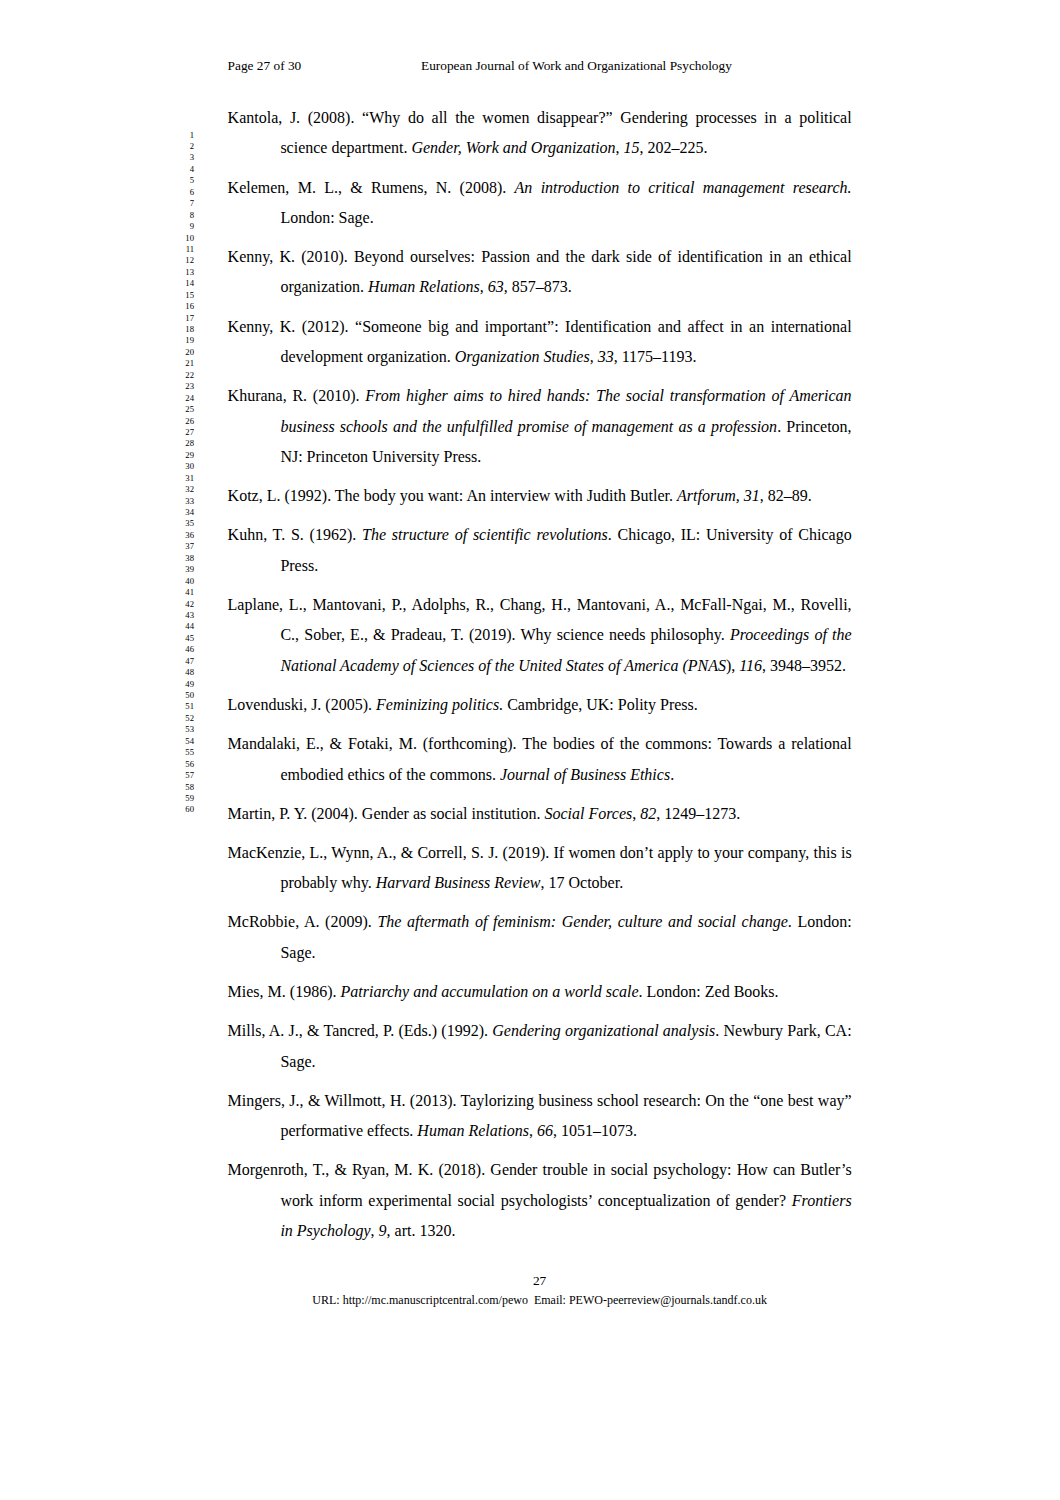1
2
3
4
5
6
7
8
9
10
11
12
13
14
15
16
17
18
19
20
21
22
23
24
25
26
27
28
29
30
31
32
33
34
35
36
37
38
39
40
41
42
43
44
45
46
47
48
49
50
51
52
53
54
55
56
57
58
59
60
Page 27 of 30 European Journal of Work and Organizational Psychology
Kantola, J. (2008). “Why do all the women disappear?” Gendering processes in a political science department. Gender, Work and Organization, 15, 202–225.
Kelemen, M. L., & Rumens, N. (2008). An introduction to critical management research. London: Sage.
Kenny, K. (2010). Beyond ourselves: Passion and the dark side of identification in an ethical organization. Human Relations, 63, 857–873.
Kenny, K. (2012). “Someone big and important”: Identification and affect in an international development organization. Organization Studies, 33, 1175–1193.
Khurana, R. (2010). From higher aims to hired hands: The social transformation of American business schools and the unfulfilled promise of management as a profession. Princeton, NJ: Princeton University Press.
Kotz, L. (1992). The body you want: An interview with Judith Butler. Artforum, 31, 82–89.
Kuhn, T. S. (1962). The structure of scientific revolutions. Chicago, IL: University of Chicago Press.
Laplane, L., Mantovani, P., Adolphs, R., Chang, H., Mantovani, A., McFall-Ngai, M., Rovelli, C., Sober, E., & Pradeau, T. (2019). Why science needs philosophy. Proceedings of the National Academy of Sciences of the United States of America (PNAS), 116, 3948–3952.
Lovenduski, J. (2005). Feminizing politics. Cambridge, UK: Polity Press.
Mandalaki, E., & Fotaki, M. (forthcoming). The bodies of the commons: Towards a relational embodied ethics of the commons. Journal of Business Ethics.
Martin, P. Y. (2004). Gender as social institution. Social Forces, 82, 1249–1273.
MacKenzie, L., Wynn, A., & Correll, S. J. (2019). If women don’t apply to your company, this is probably why. Harvard Business Review, 17 October.
McRobbie, A. (2009). The aftermath of feminism: Gender, culture and social change. London: Sage.
Mies, M. (1986). Patriarchy and accumulation on a world scale. London: Zed Books.
Mills, A. J., & Tancred, P. (Eds.) (1992). Gendering organizational analysis. Newbury Park, CA: Sage.
Mingers, J., & Willmott, H. (2013). Taylorizing business school research: On the “one best way” performative effects. Human Relations, 66, 1051–1073.
Morgenroth, T., & Ryan, M. K. (2018). Gender trouble in social psychology: How can Butler’s work inform experimental social psychologists’ conceptualization of gender? Frontiers in Psychology, 9, art. 1320.
27
URL: http://mc.manuscriptcentral.com/pewo Email: PEWO-peerreview@journals.tandf.co.uk